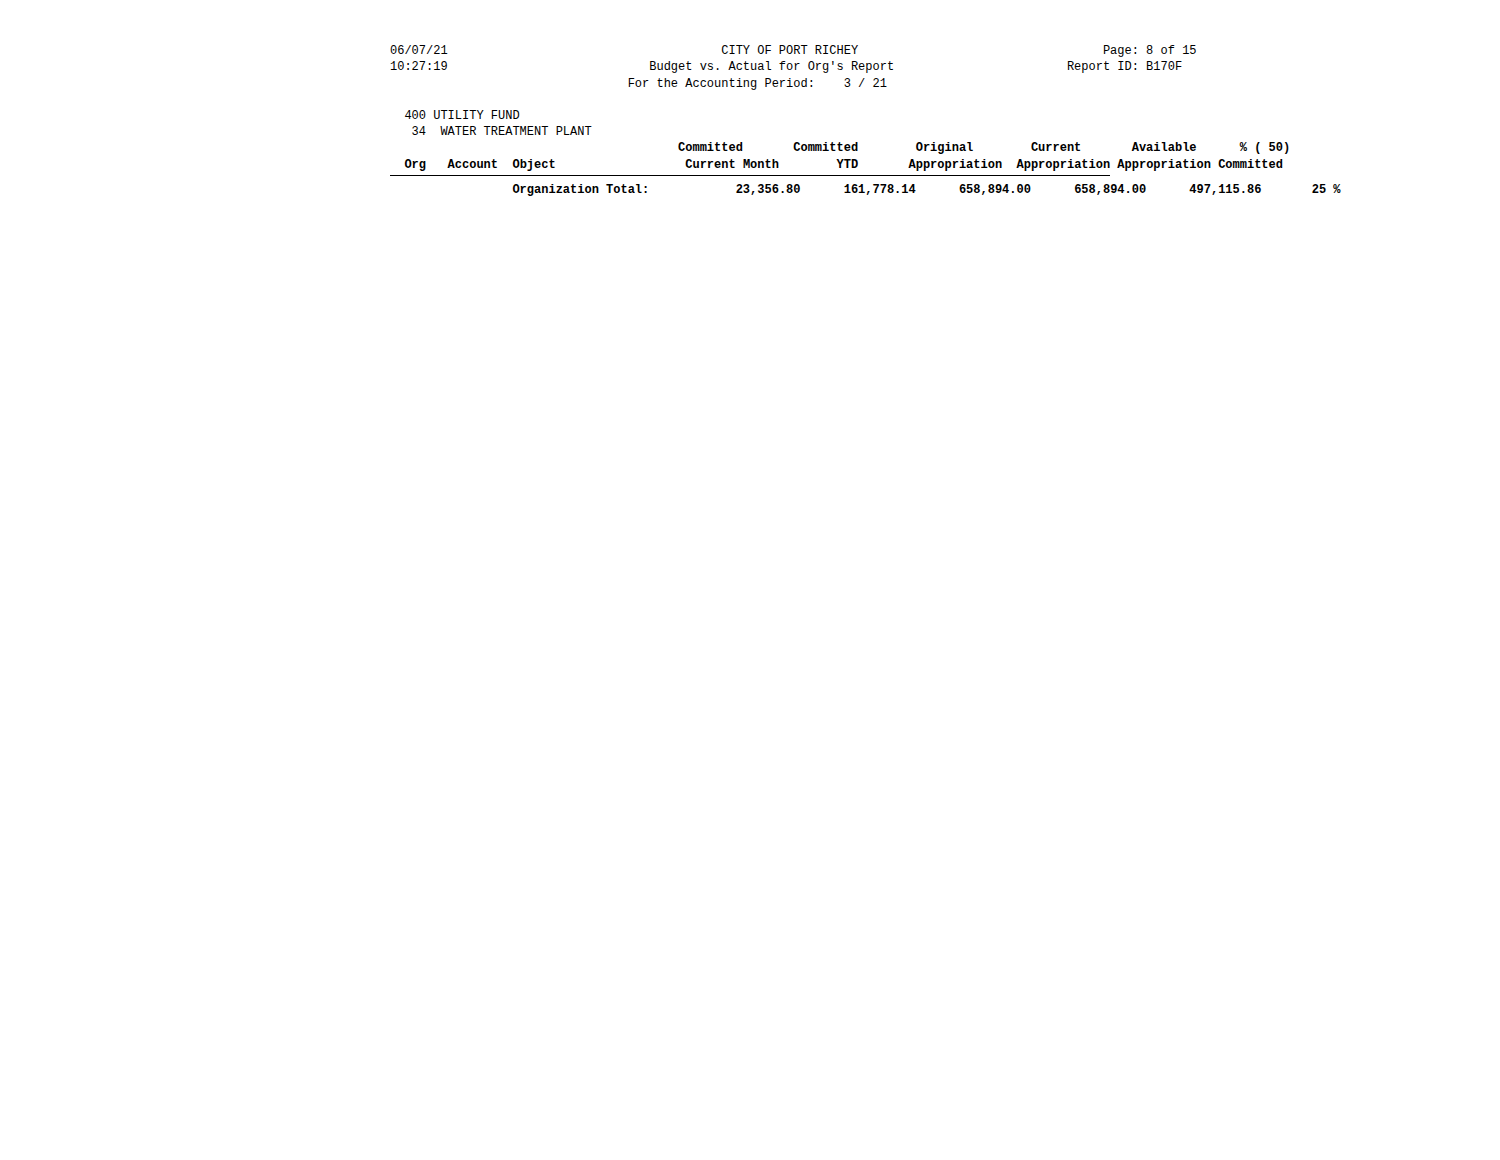06/07/21                                      CITY OF PORT RICHEY                                  Page: 8 of 15
10:27:19                            Budget vs. Actual for Org's Report                        Report ID: B170F
                                 For the Accounting Period:    3 / 21

  400 UTILITY FUND
   34  WATER TREATMENT PLANT
                                        Committed       Committed        Original        Current       Available      % ( 50)
  Org   Account  Object                  Current Month        YTD       Appropriation  Appropriation Appropriation Committed
                 Organization Total:            23,356.80      161,778.14      658,894.00      658,894.00      497,115.86       25 %